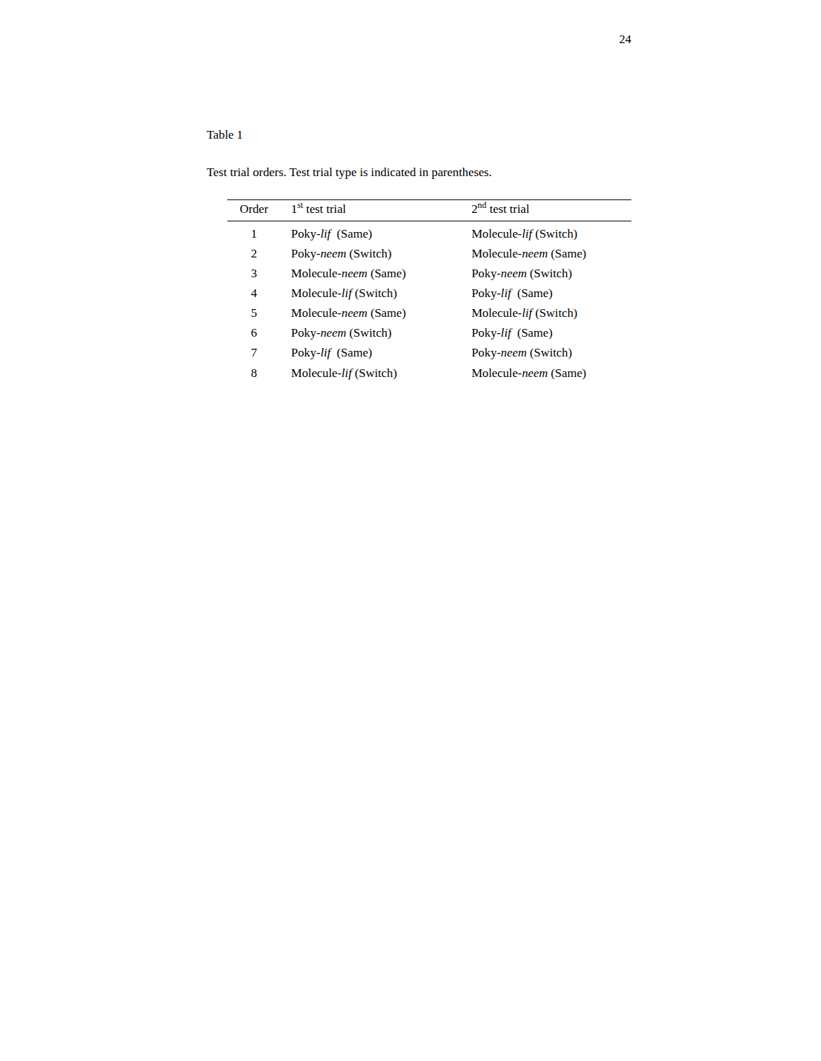24
Table 1
Test trial orders. Test trial type is indicated in parentheses.
| Order | 1 st test trial | 2 nd test trial |
| --- | --- | --- |
| 1 | Poky- lif (Same) | Molecule- lif (Switch) |
| 2 | Poky- neem (Switch) | Molecule- neem (Same) |
| 3 | Molecule- neem (Same) | Poky- neem (Switch) |
| 4 | Molecule- lif (Switch) | Poky- lif (Same) |
| 5 | Molecule- neem (Same) | Molecule- lif (Switch) |
| 6 | Poky- neem (Switch) | Poky- lif (Same) |
| 7 | Poky- lif (Same) | Poky- neem (Switch) |
| 8 | Molecule- lif (Switch) | Molecule- neem (Same) |